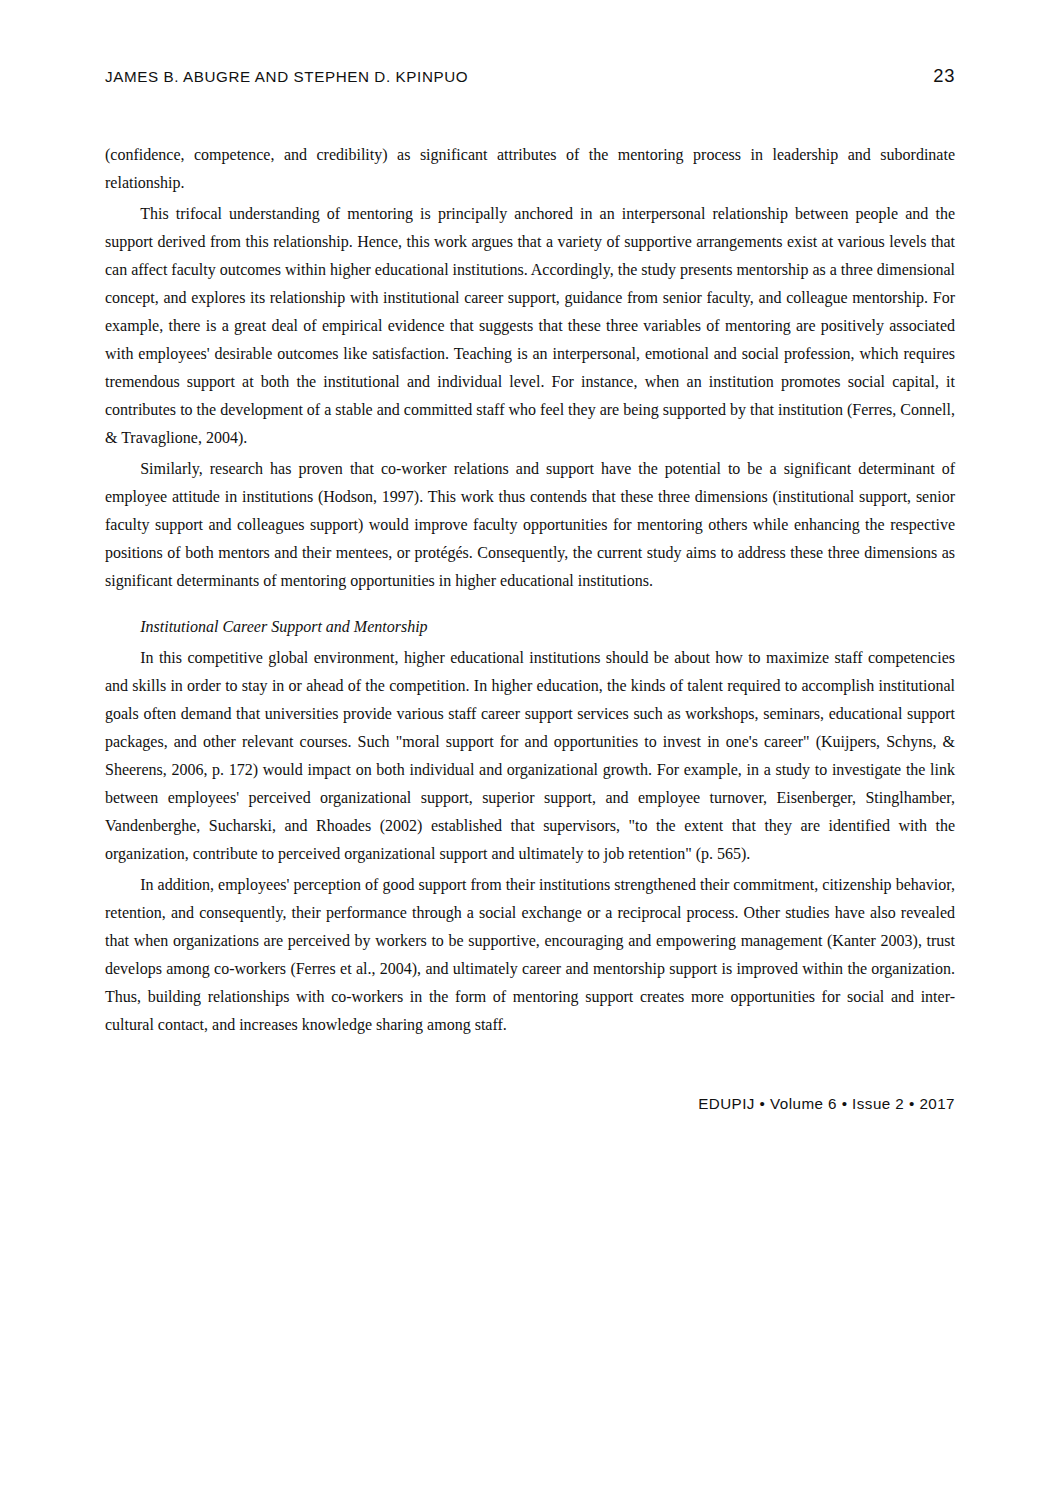James B. Abugre and Stephen D. Kpinpuo 23
(confidence, competence, and credibility) as significant attributes of the mentoring process in leadership and subordinate relationship.
This trifocal understanding of mentoring is principally anchored in an interpersonal relationship between people and the support derived from this relationship. Hence, this work argues that a variety of supportive arrangements exist at various levels that can affect faculty outcomes within higher educational institutions. Accordingly, the study presents mentorship as a three dimensional concept, and explores its relationship with institutional career support, guidance from senior faculty, and colleague mentorship. For example, there is a great deal of empirical evidence that suggests that these three variables of mentoring are positively associated with employees' desirable outcomes like satisfaction. Teaching is an interpersonal, emotional and social profession, which requires tremendous support at both the institutional and individual level. For instance, when an institution promotes social capital, it contributes to the development of a stable and committed staff who feel they are being supported by that institution (Ferres, Connell, & Travaglione, 2004).
Similarly, research has proven that co-worker relations and support have the potential to be a significant determinant of employee attitude in institutions (Hodson, 1997). This work thus contends that these three dimensions (institutional support, senior faculty support and colleagues support) would improve faculty opportunities for mentoring others while enhancing the respective positions of both mentors and their mentees, or protégés. Consequently, the current study aims to address these three dimensions as significant determinants of mentoring opportunities in higher educational institutions.
Institutional Career Support and Mentorship
In this competitive global environment, higher educational institutions should be about how to maximize staff competencies and skills in order to stay in or ahead of the competition. In higher education, the kinds of talent required to accomplish institutional goals often demand that universities provide various staff career support services such as workshops, seminars, educational support packages, and other relevant courses. Such "moral support for and opportunities to invest in one's career" (Kuijpers, Schyns, & Sheerens, 2006, p. 172) would impact on both individual and organizational growth. For example, in a study to investigate the link between employees' perceived organizational support, superior support, and employee turnover, Eisenberger, Stinglhamber, Vandenberghe, Sucharski, and Rhoades (2002) established that supervisors, "to the extent that they are identified with the organization, contribute to perceived organizational support and ultimately to job retention" (p. 565).
In addition, employees' perception of good support from their institutions strengthened their commitment, citizenship behavior, retention, and consequently, their performance through a social exchange or a reciprocal process. Other studies have also revealed that when organizations are perceived by workers to be supportive, encouraging and empowering management (Kanter 2003), trust develops among co-workers (Ferres et al., 2004), and ultimately career and mentorship support is improved within the organization. Thus, building relationships with co-workers in the form of mentoring support creates more opportunities for social and inter-cultural contact, and increases knowledge sharing among staff.
EDUPIJ • Volume 6 • Issue 2 • 2017